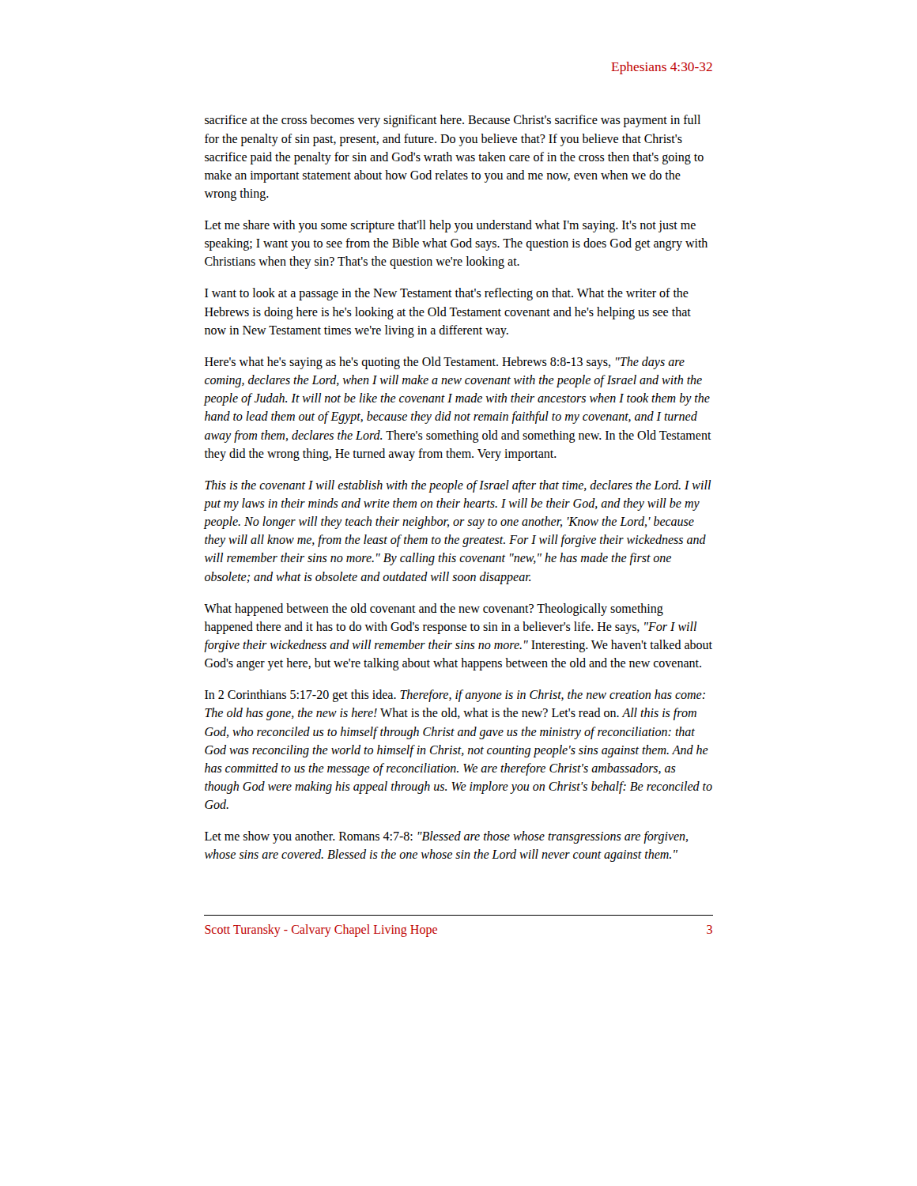Ephesians 4:30-32
sacrifice at the cross becomes very significant here. Because Christ's sacrifice was payment in full for the penalty of sin past, present, and future. Do you believe that? If you believe that Christ's sacrifice paid the penalty for sin and God's wrath was taken care of in the cross then that's going to make an important statement about how God relates to you and me now, even when we do the wrong thing.
Let me share with you some scripture that'll help you understand what I'm saying. It's not just me speaking; I want you to see from the Bible what God says. The question is does God get angry with Christians when they sin? That's the question we're looking at.
I want to look at a passage in the New Testament that's reflecting on that. What the writer of the Hebrews is doing here is he's looking at the Old Testament covenant and he's helping us see that now in New Testament times we're living in a different way.
Here's what he's saying as he's quoting the Old Testament. Hebrews 8:8-13 says, "The days are coming, declares the Lord, when I will make a new covenant with the people of Israel and with the people of Judah. It will not be like the covenant I made with their ancestors when I took them by the hand to lead them out of Egypt, because they did not remain faithful to my covenant, and I turned away from them, declares the Lord. There's something old and something new. In the Old Testament they did the wrong thing, He turned away from them. Very important.
This is the covenant I will establish with the people of Israel after that time, declares the Lord. I will put my laws in their minds and write them on their hearts. I will be their God, and they will be my people. No longer will they teach their neighbor, or say to one another, 'Know the Lord,' because they will all know me, from the least of them to the greatest. For I will forgive their wickedness and will remember their sins no more." By calling this covenant "new," he has made the first one obsolete; and what is obsolete and outdated will soon disappear.
What happened between the old covenant and the new covenant? Theologically something happened there and it has to do with God's response to sin in a believer's life. He says, "For I will forgive their wickedness and will remember their sins no more." Interesting. We haven't talked about God's anger yet here, but we're talking about what happens between the old and the new covenant.
In 2 Corinthians 5:17-20 get this idea. Therefore, if anyone is in Christ, the new creation has come: The old has gone, the new is here! What is the old, what is the new? Let's read on. All this is from God, who reconciled us to himself through Christ and gave us the ministry of reconciliation: that God was reconciling the world to himself in Christ, not counting people's sins against them. And he has committed to us the message of reconciliation. We are therefore Christ's ambassadors, as though God were making his appeal through us. We implore you on Christ's behalf: Be reconciled to God.
Let me show you another. Romans 4:7-8: "Blessed are those whose transgressions are forgiven, whose sins are covered. Blessed is the one whose sin the Lord will never count against them."
Scott Turansky - Calvary Chapel Living Hope 3